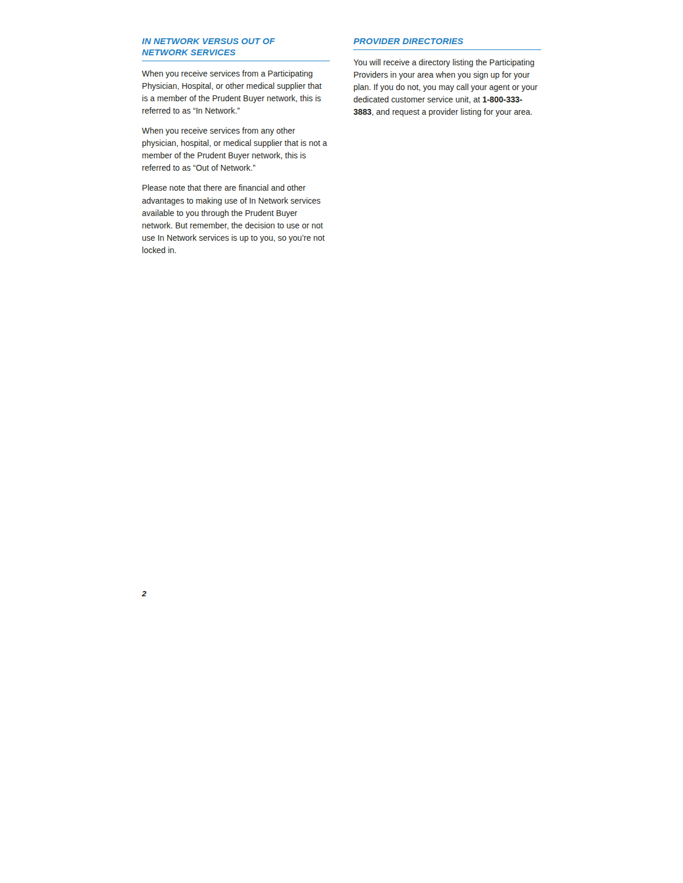In Network Versus Out of
Network Services
When you receive services from a Participating Physician, Hospital, or other medical supplier that is a member of the Prudent Buyer network, this is referred to as “In Network.”
When you receive services from any other physician, hospital, or medical supplier that is not a member of the Prudent Buyer network, this is referred to as “Out of Network.”
Please note that there are financial and other advantages to making use of In Network services available to you through the Prudent Buyer network. But remember, the decision to use or not use In Network services is up to you, so you’re not locked in.
Provider Directories
You will receive a directory listing the Participating Providers in your area when you sign up for your plan. If you do not, you may call your agent or your dedicated customer service unit, at 1-800-333-3883, and request a provider listing for your area.
2